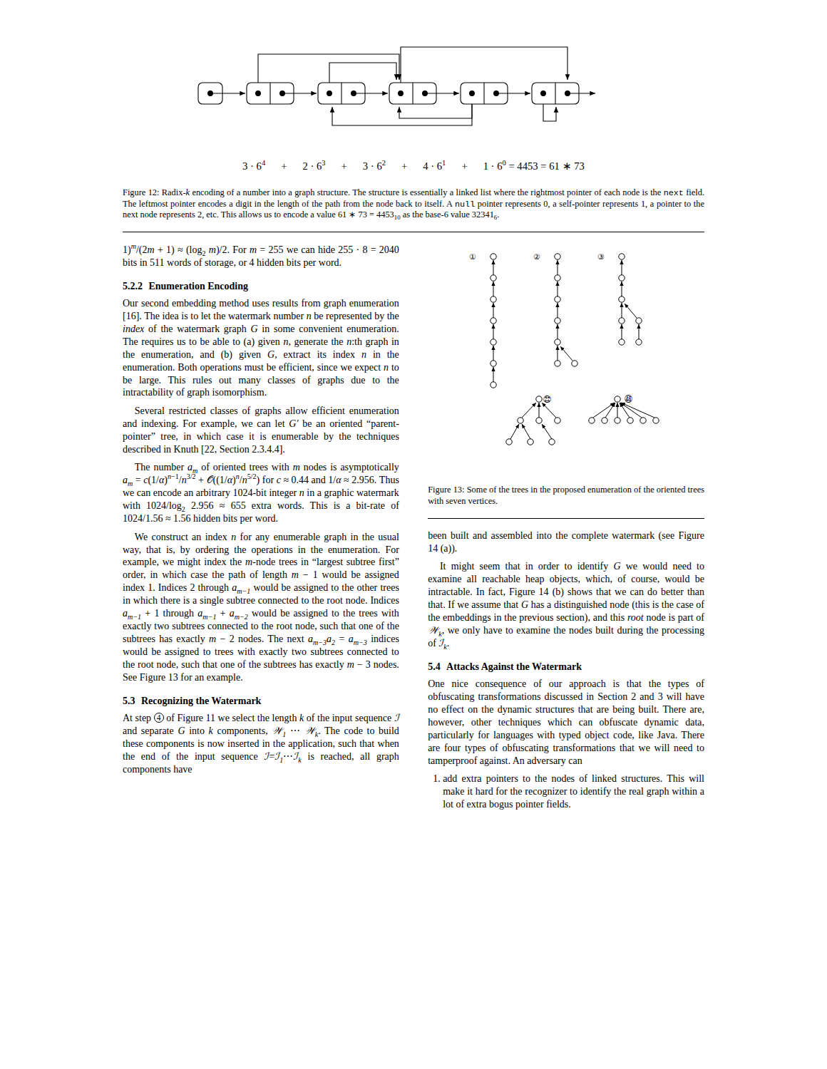3 · 64 + 2 · 63 + 3 · 62 + 4 · 61 + 1 · 60 = 4453 = 61 ∗ 73
Figure 12: Radix-k encoding of a number into a graph structure. The structure is essentially a linked list where the rightmost pointer of each node is the next field. The leftmost pointer encodes a digit in the length of the path from the node back to itself. A null pointer represents 0, a self-pointer represents 1, a pointer to the next node represents 2, etc. This allows us to encode a value 61 ∗ 73 = 445310 as the base-6 value 323416.
1)m/(2m + 1) ≈ (log2 m)/2. For m = 255 we can hide 255 · 8 = 2040 bits in 511 words of storage, or 4 hidden bits per word.
5.2.2 Enumeration Encoding
Our second embedding method uses results from graph enumeration [16]. The idea is to let the watermark number n be represented by the index of the watermark graph G in some convenient enumeration. The requires us to be able to (a) given n, generate the n:th graph in the enumeration, and (b) given G, extract its index n in the enumeration. Both operations must be efficient, since we expect n to be large. This rules out many classes of graphs due to the intractability of graph isomorphism.
Several restricted classes of graphs allow efficient enumeration and indexing. For example, we can let G′ be an oriented “parent-pointer” tree, in which case it is enumerable by the techniques described in Knuth [22, Section 2.3.4.4].
The number am of oriented trees with m nodes is asymptotically am = c(1/α)n−1/n3/2 + 𝒪((1/α)n/n5/2) for c ≈ 0.44 and 1/α ≈ 2.956. Thus we can encode an arbitrary 1024-bit integer n in a graphic watermark with 1024/log2 2.956 ≈ 655 extra words. This is a bit-rate of 1024/1.56 ≈ 1.56 hidden bits per word.
We construct an index n for any enumerable graph in the usual way, that is, by ordering the operations in the enumeration. For example, we might index the m-node trees in “largest subtree first” order, in which case the path of length m − 1 would be assigned index 1. Indices 2 through am−1 would be assigned to the other trees in which there is a single subtree connected to the root node. Indices am−1 + 1 through am−1 + am−2 would be assigned to the trees with exactly two subtrees connected to the root node, such that one of the subtrees has exactly m − 2 nodes. The next am−3a2 = am−3 indices would be assigned to trees with exactly two subtrees connected to the root node, such that one of the subtrees has exactly m − 3 nodes. See Figure 13 for an example.
5.3 Recognizing the Watermark
At step 4 of Figure 11 we select the length k of the input sequence ℐ and separate G into k components, 𝒲1 ⋯ 𝒲k. The code to build these components is now inserted in the application, such that when the end of the input sequence ℐ=ℐ1⋯ℐk is reached, all graph components have
① ② ③ ㉒ ㊽
Figure 13: Some of the trees in the proposed enumeration of the oriented trees with seven vertices.
been built and assembled into the complete watermark (see Figure 14 (a)).
It might seem that in order to identify G we would need to examine all reachable heap objects, which, of course, would be intractable. In fact, Figure 14 (b) shows that we can do better than that. If we assume that G has a distinguished node (this is the case of the embeddings in the previous section), and this root node is part of 𝒲k, we only have to examine the nodes built during the processing of ℐk.
5.4 Attacks Against the Watermark
One nice consequence of our approach is that the types of obfuscating transformations discussed in Section 2 and 3 will have no effect on the dynamic structures that are being built. There are, however, other techniques which can obfuscate dynamic data, particularly for languages with typed object code, like Java. There are four types of obfuscating transformations that we will need to tamperproof against. An adversary can
add extra pointers to the nodes of linked structures. This will make it hard for the recognizer to identify the real graph within a lot of extra bogus pointer fields.